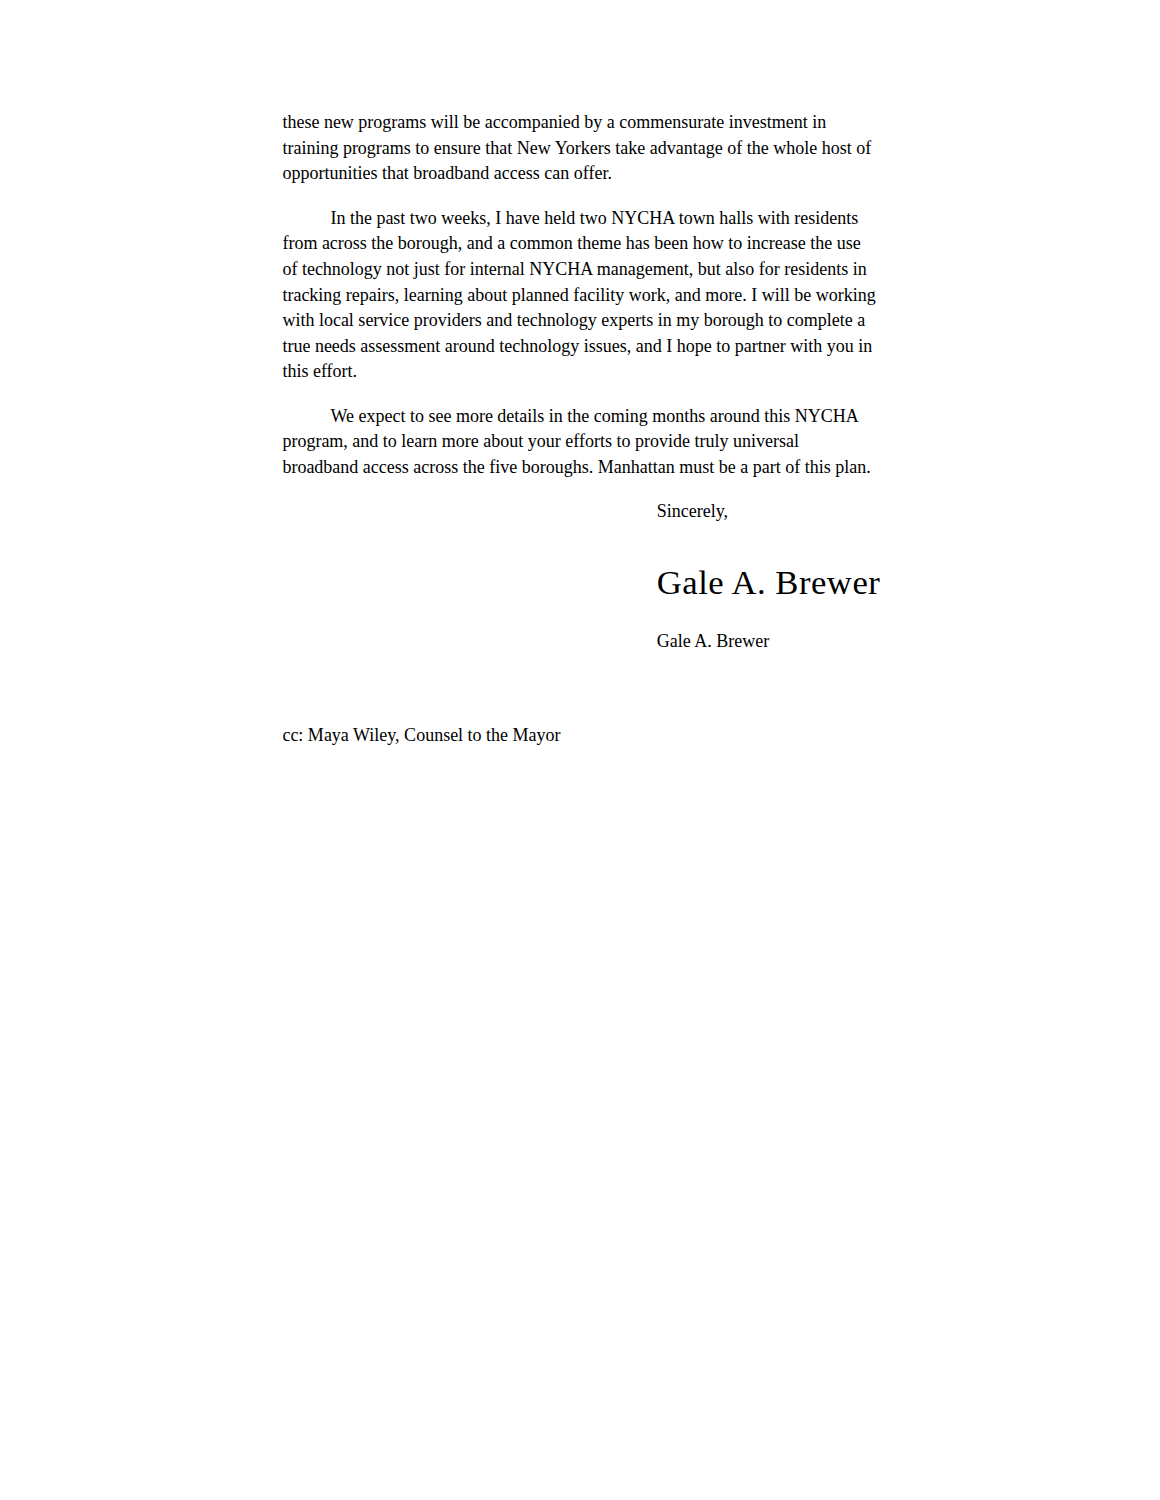these new programs will be accompanied by a commensurate investment in training programs to ensure that New Yorkers take advantage of the whole host of opportunities that broadband access can offer.
In the past two weeks, I have held two NYCHA town halls with residents from across the borough, and a common theme has been how to increase the use of technology not just for internal NYCHA management, but also for residents in tracking repairs, learning about planned facility work, and more. I will be working with local service providers and technology experts in my borough to complete a true needs assessment around technology issues, and I hope to partner with you in this effort.
We expect to see more details in the coming months around this NYCHA program, and to learn more about your efforts to provide truly universal broadband access across the five boroughs. Manhattan must be a part of this plan.
Sincerely,
Gale A. Brewer
Gale A. Brewer
cc: Maya Wiley, Counsel to the Mayor